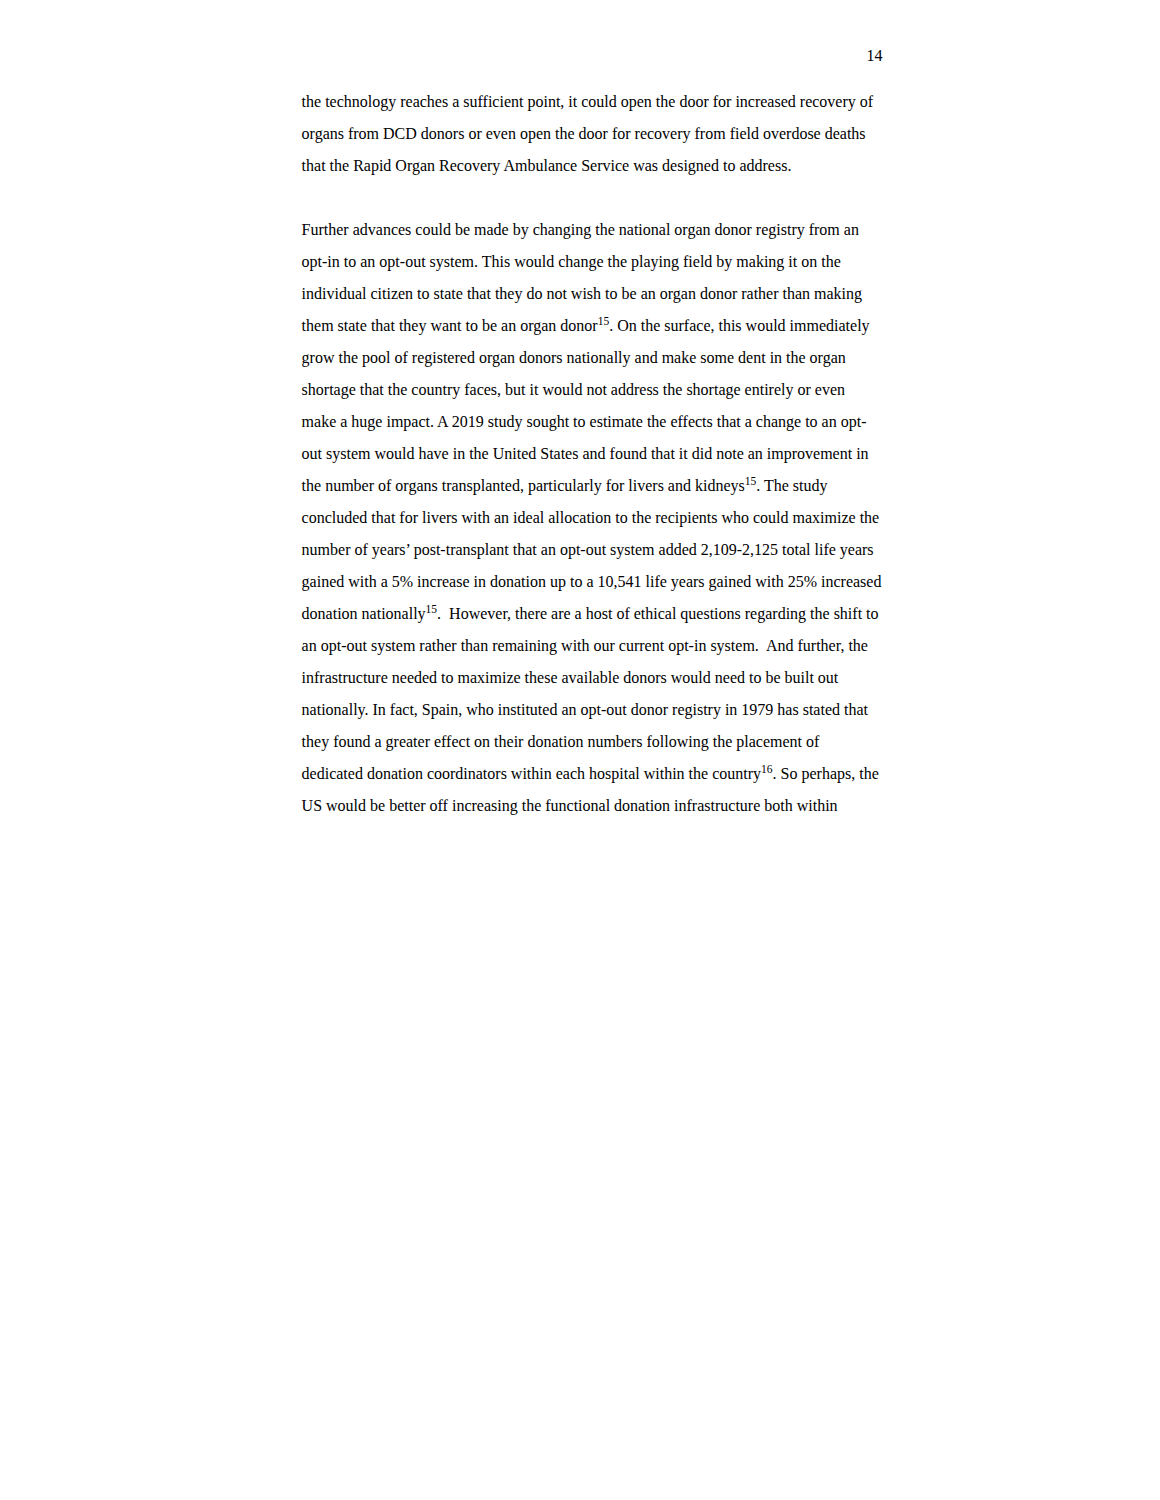14
the technology reaches a sufficient point, it could open the door for increased recovery of organs from DCD donors or even open the door for recovery from field overdose deaths that the Rapid Organ Recovery Ambulance Service was designed to address.
Further advances could be made by changing the national organ donor registry from an opt-in to an opt-out system. This would change the playing field by making it on the individual citizen to state that they do not wish to be an organ donor rather than making them state that they want to be an organ donor15. On the surface, this would immediately grow the pool of registered organ donors nationally and make some dent in the organ shortage that the country faces, but it would not address the shortage entirely or even make a huge impact. A 2019 study sought to estimate the effects that a change to an opt-out system would have in the United States and found that it did note an improvement in the number of organs transplanted, particularly for livers and kidneys15. The study concluded that for livers with an ideal allocation to the recipients who could maximize the number of years’ post-transplant that an opt-out system added 2,109-2,125 total life years gained with a 5% increase in donation up to a 10,541 life years gained with 25% increased donation nationally15. However, there are a host of ethical questions regarding the shift to an opt-out system rather than remaining with our current opt-in system. And further, the infrastructure needed to maximize these available donors would need to be built out nationally. In fact, Spain, who instituted an opt-out donor registry in 1979 has stated that they found a greater effect on their donation numbers following the placement of dedicated donation coordinators within each hospital within the country16. So perhaps, the US would be better off increasing the functional donation infrastructure both within